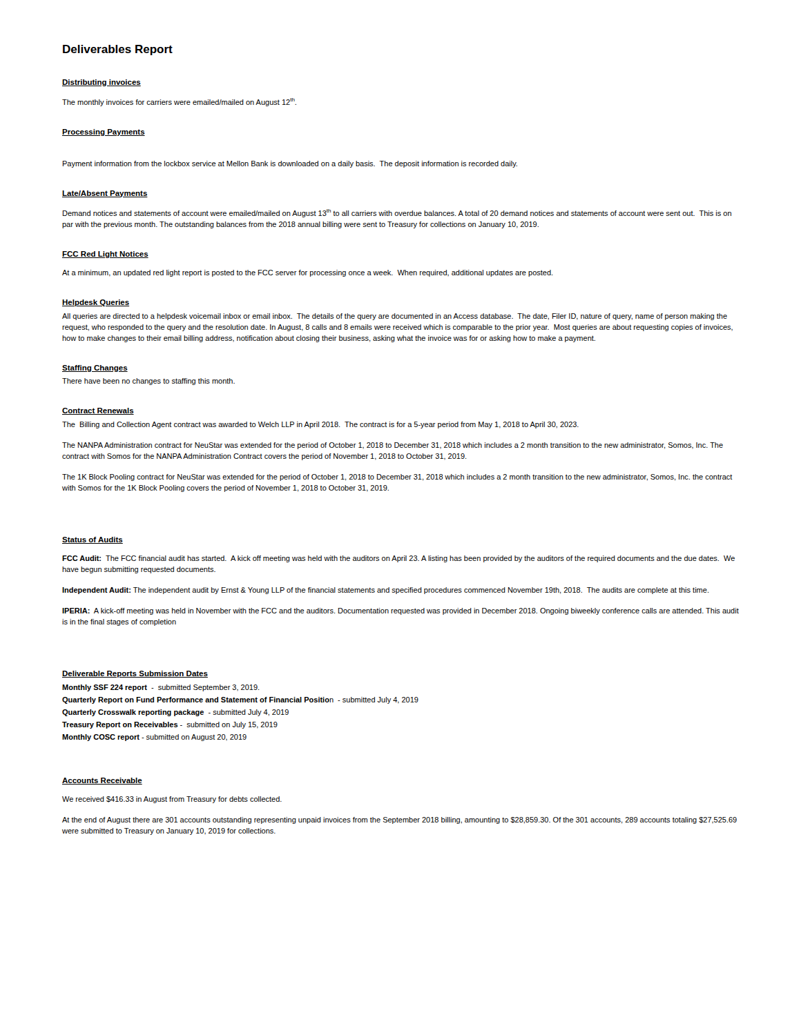Deliverables Report
Distributing invoices
The monthly invoices for carriers were emailed/mailed on August 12th.
Processing Payments
Payment information from the lockbox service at Mellon Bank is downloaded on a daily basis. The deposit information is recorded daily.
Late/Absent Payments
Demand notices and statements of account were emailed/mailed on August 13th to all carriers with overdue balances. A total of 20 demand notices and statements of account were sent out. This is on par with the previous month. The outstanding balances from the 2018 annual billing were sent to Treasury for collections on January 10, 2019.
FCC Red Light Notices
At a minimum, an updated red light report is posted to the FCC server for processing once a week. When required, additional updates are posted.
Helpdesk Queries
All queries are directed to a helpdesk voicemail inbox or email inbox. The details of the query are documented in an Access database. The date, Filer ID, nature of query, name of person making the request, who responded to the query and the resolution date. In August, 8 calls and 8 emails were received which is comparable to the prior year. Most queries are about requesting copies of invoices, how to make changes to their email billing address, notification about closing their business, asking what the invoice was for or asking how to make a payment.
Staffing Changes
There have been no changes to staffing this month.
Contract Renewals
The Billing and Collection Agent contract was awarded to Welch LLP in April 2018. The contract is for a 5-year period from May 1, 2018 to April 30, 2023.
The NANPA Administration contract for NeuStar was extended for the period of October 1, 2018 to December 31, 2018 which includes a 2 month transition to the new administrator, Somos, Inc. The contract with Somos for the NANPA Administration Contract covers the period of November 1, 2018 to October 31, 2019.
The 1K Block Pooling contract for NeuStar was extended for the period of October 1, 2018 to December 31, 2018 which includes a 2 month transition to the new administrator, Somos, Inc. the contract with Somos for the 1K Block Pooling covers the period of November 1, 2018 to October 31, 2019.
Status of Audits
FCC Audit: The FCC financial audit has started. A kick off meeting was held with the auditors on April 23. A listing has been provided by the auditors of the required documents and the due dates. We have begun submitting requested documents.
Independent Audit: The independent audit by Ernst & Young LLP of the financial statements and specified procedures commenced November 19th, 2018. The audits are complete at this time.
IPERIA: A kick-off meeting was held in November with the FCC and the auditors. Documentation requested was provided in December 2018. Ongoing biweekly conference calls are attended. This audit is in the final stages of completion
Deliverable Reports Submission Dates
Monthly SSF 224 report - submitted September 3, 2019.
Quarterly Report on Fund Performance and Statement of Financial Position - submitted July 4, 2019
Quarterly Crosswalk reporting package - submitted July 4, 2019
Treasury Report on Receivables - submitted on July 15, 2019
Monthly COSC report - submitted on August 20, 2019
Accounts Receivable
We received $416.33 in August from Treasury for debts collected.
At the end of August there are 301 accounts outstanding representing unpaid invoices from the September 2018 billing, amounting to $28,859.30. Of the 301 accounts, 289 accounts totaling $27,525.69 were submitted to Treasury on January 10, 2019 for collections.